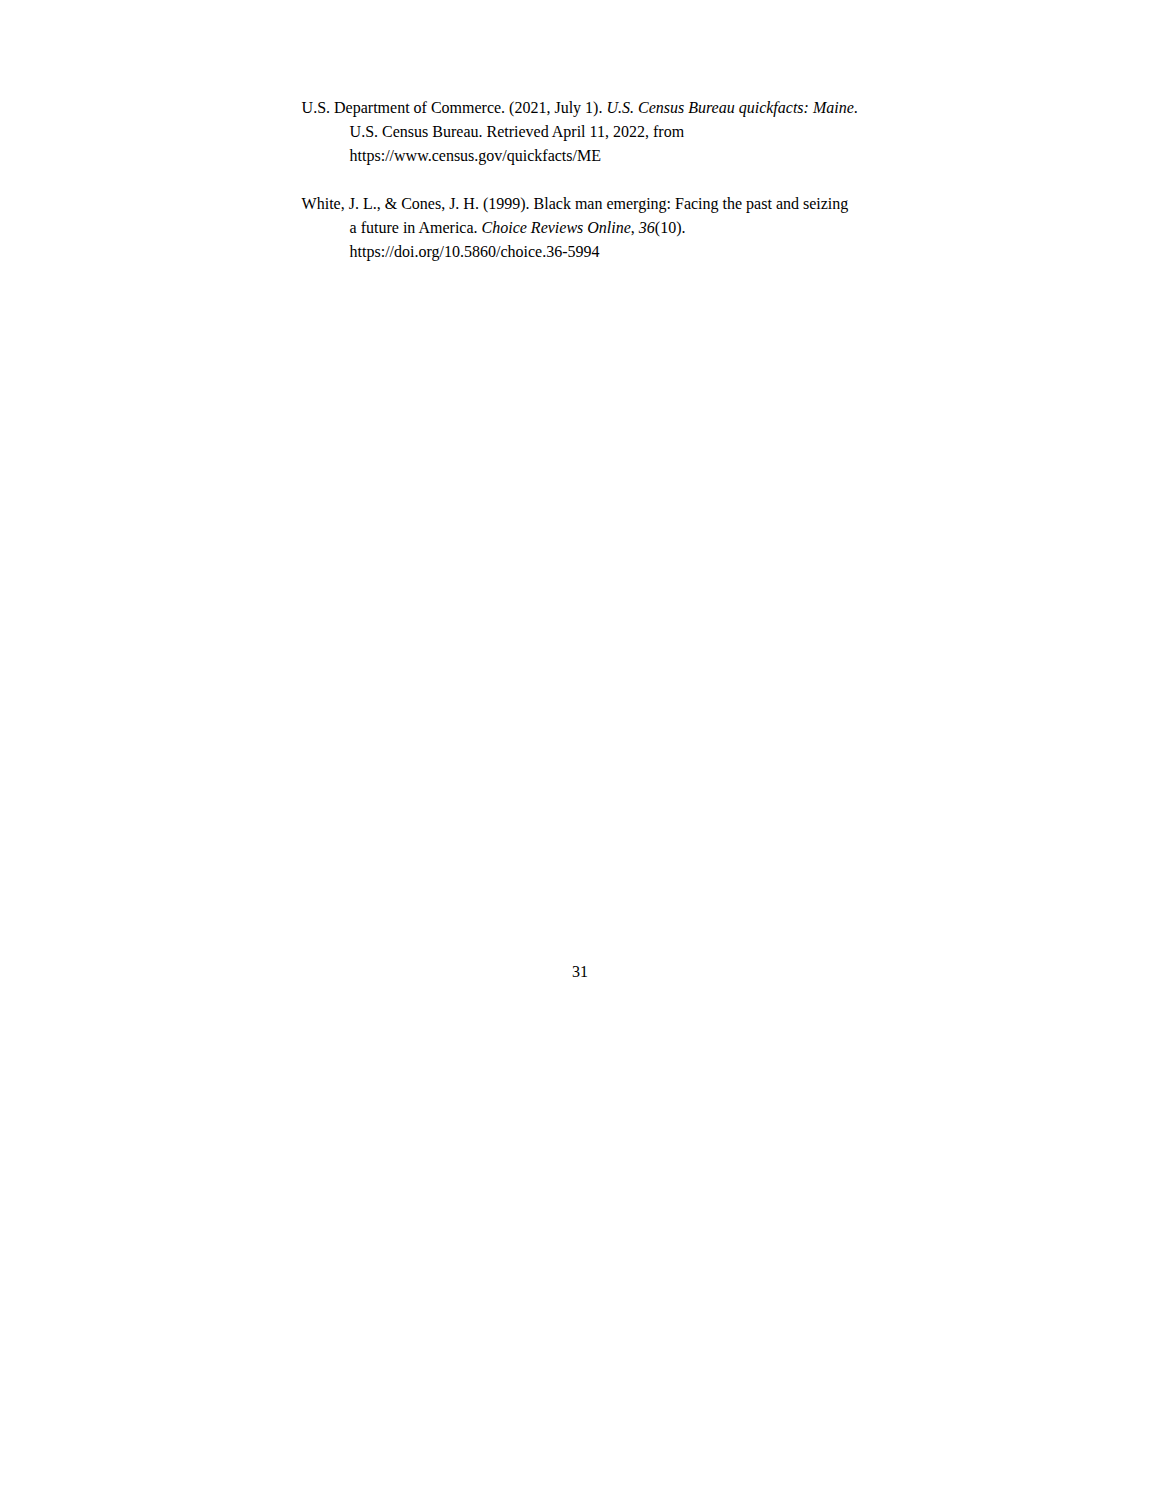U.S. Department of Commerce. (2021, July 1). U.S. Census Bureau quickfacts: Maine. U.S. Census Bureau. Retrieved April 11, 2022, from https://www.census.gov/quickfacts/ME
White, J. L., & Cones, J. H. (1999). Black man emerging: Facing the past and seizing a future in America. Choice Reviews Online, 36(10). https://doi.org/10.5860/choice.36-5994
31